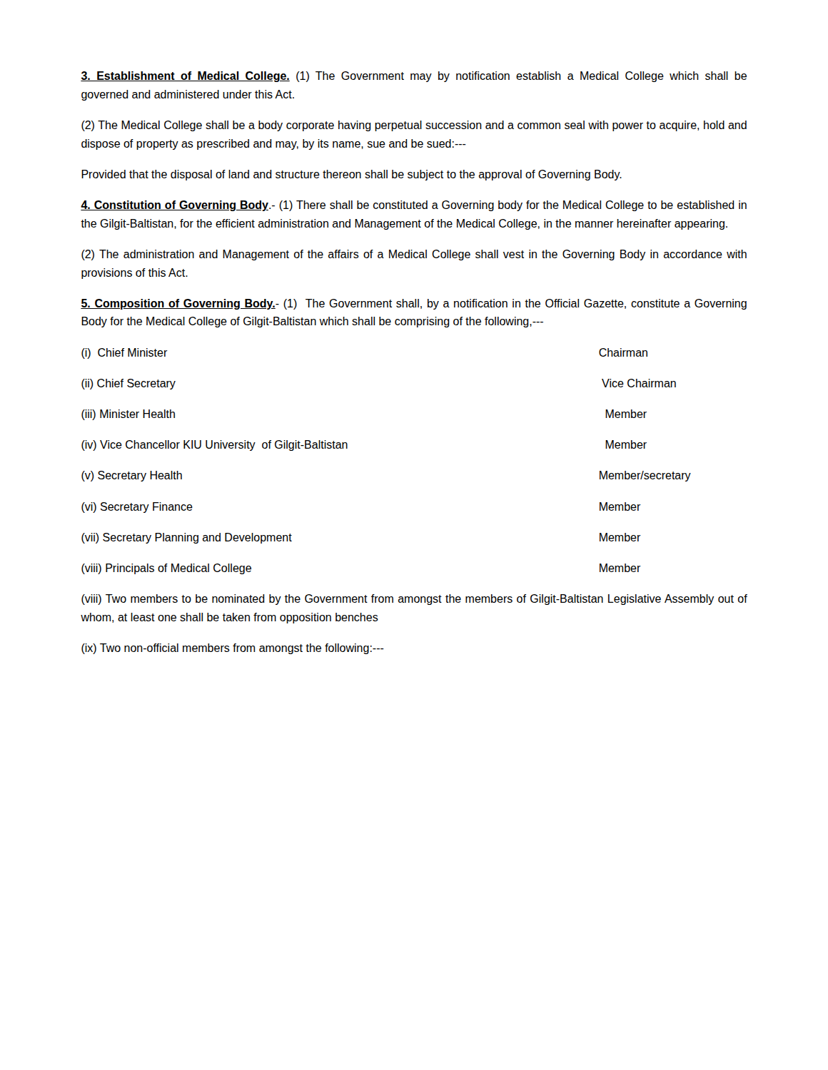3. Establishment of Medical College. (1) The Government may by notification establish a Medical College which shall be governed and administered under this Act.
(2) The Medical College shall be a body corporate having perpetual succession and a common seal with power to acquire, hold and dispose of property as prescribed and may, by its name, sue and be sued:---
Provided that the disposal of land and structure thereon shall be subject to the approval of Governing Body.
4. Constitution of Governing Body.- (1) There shall be constituted a Governing body for the Medical College to be established in the Gilgit-Baltistan, for the efficient administration and Management of the Medical College, in the manner hereinafter appearing.
(2) The administration and Management of the affairs of a Medical College shall vest in the Governing Body in accordance with provisions of this Act.
5. Composition of Governing Body.- (1) The Government shall, by a notification in the Official Gazette, constitute a Governing Body for the Medical College of Gilgit-Baltistan which shall be comprising of the following,---
(i) Chief Minister Chairman
(ii) Chief Secretary Vice Chairman
(iii) Minister Health Member
(iv) Vice Chancellor KIU University of Gilgit-Baltistan Member
(v) Secretary Health Member/secretary
(vi) Secretary Finance Member
(vii) Secretary Planning and Development Member
(viii) Principals of Medical College Member
(viii) Two members to be nominated by the Government from amongst the members of Gilgit-Baltistan Legislative Assembly out of whom, at least one shall be taken from opposition benches
(ix) Two non-official members from amongst the following:---